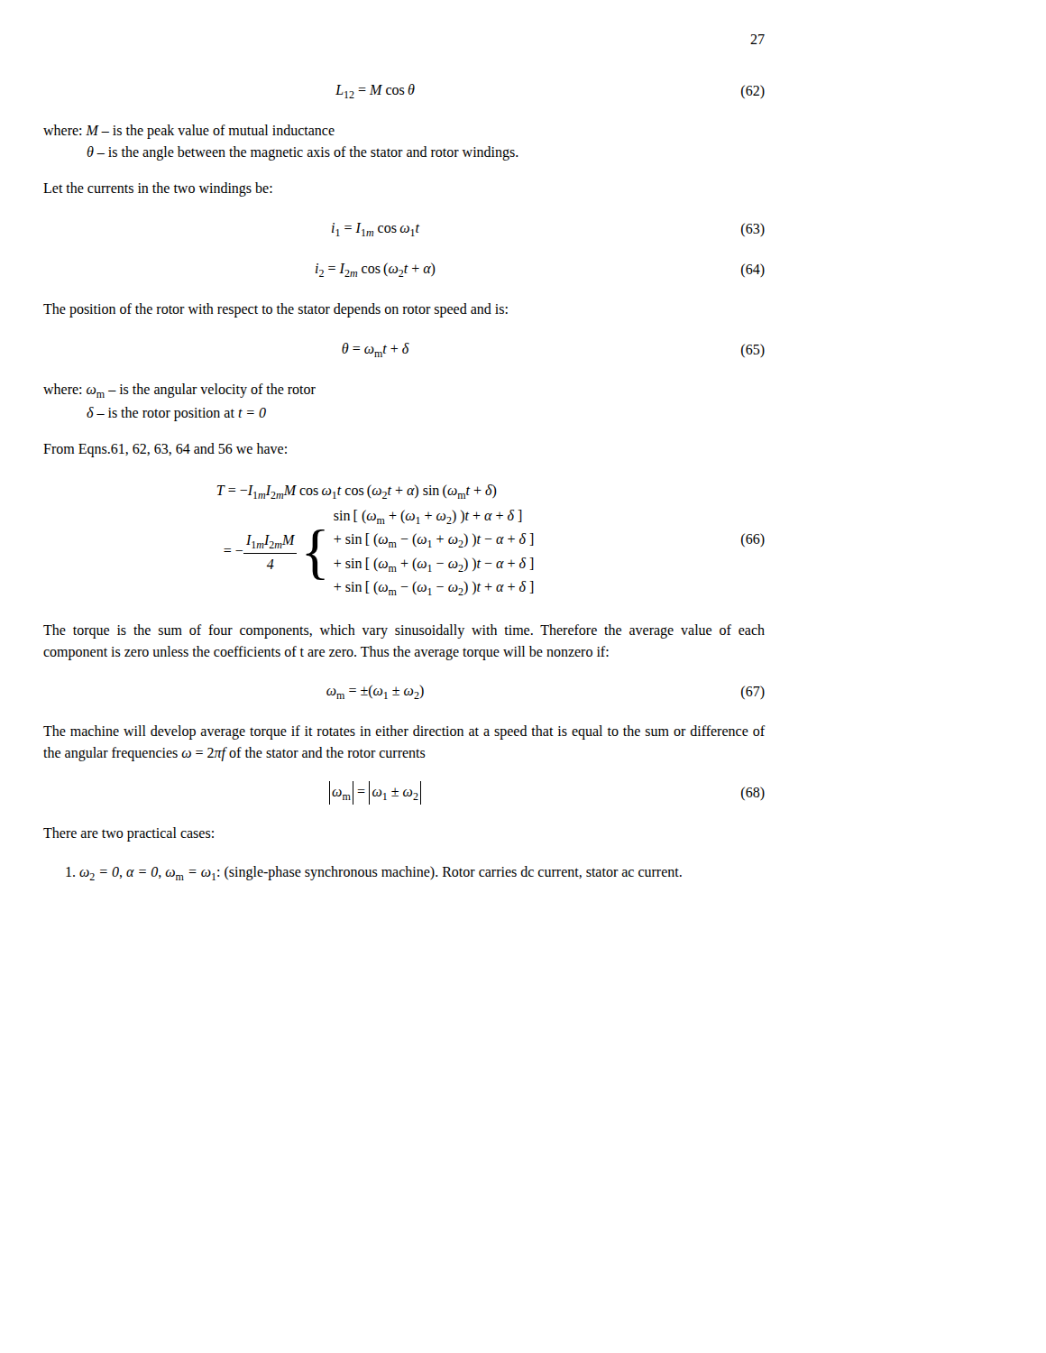27
L12 = M cos θ
(62)
where: M – is the peak value of mutual inductance
θ – is the angle between the magnetic axis of the stator and rotor windings.
Let the currents in the two windings be:
i1 = I1m cos ω1t
(63)
i2 = I2m cos (ω2t + α)
(64)
The position of the rotor with respect to the stator depends on rotor speed and is:
θ = ωmt + δ
(65)
where: ωm – is the angular velocity of the rotor
δ – is the rotor position at t = 0
From Eqns.61, 62, 63, 64 and 56 we have:
T = −I1mI2mM cos ω1t cos (ω2t + α) sin (ωmt + δ)
= −I1mI2mM 4 {
sin [ (ωm + (ω1 + ω2) )t + α + δ ]
+ sin [ (ωm − (ω1 + ω2) )t − α + δ ]
+ sin [ (ωm + (ω1 − ω2) )t − α + δ ]
+ sin [ (ωm − (ω1 − ω2) )t + α + δ ]
(66)
The torque is the sum of four components, which vary sinusoidally with time. Therefore the average value of each component is zero unless the coefficients of t are zero. Thus the average torque will be nonzero if:
ωm = ±(ω1 ± ω2)
(67)
The machine will develop average torque if it rotates in either direction at a speed that is equal to the sum or difference of the angular frequencies ω = 2πf of the stator and the rotor currents
ωm = ω1 ± ω2
(68)
There are two practical cases:
ω2 = 0, α = 0, ωm = ω1: (single-phase synchronous machine). Rotor carries dc current, stator ac current.